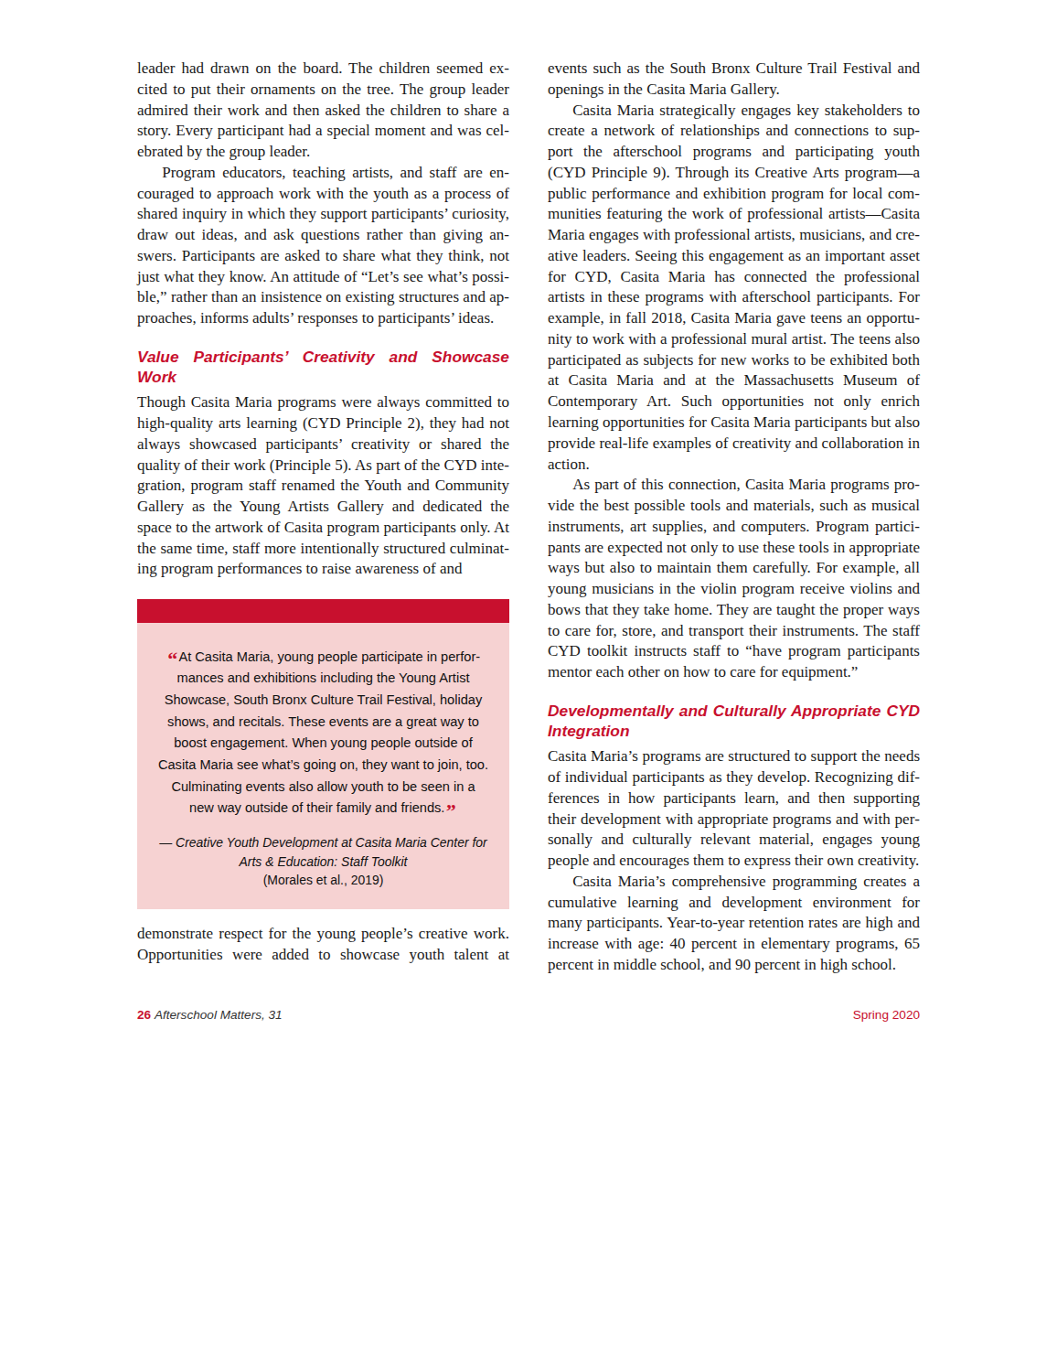leader had drawn on the board. The children seemed excited to put their ornaments on the tree. The group leader admired their work and then asked the children to share a story. Every participant had a special moment and was celebrated by the group leader.
Program educators, teaching artists, and staff are encouraged to approach work with the youth as a process of shared inquiry in which they support participants’ curiosity, draw out ideas, and ask questions rather than giving answers. Participants are asked to share what they think, not just what they know. An attitude of “Let’s see what’s possible,” rather than an insistence on existing structures and approaches, informs adults’ responses to participants’ ideas.
Value Participants’ Creativity and Showcase Work
Though Casita Maria programs were always committed to high-quality arts learning (CYD Principle 2), they had not always showcased participants’ creativity or shared the quality of their work (Principle 5). As part of the CYD integration, program staff renamed the Youth and Community Gallery as the Young Artists Gallery and dedicated the space to the artwork of Casita program participants only. At the same time, staff more intentionally structured culminating program performances to raise awareness of and
“At Casita Maria, young people participate in performances and exhibitions including the Young Artist Showcase, South Bronx Culture Trail Festival, holiday shows, and recitals. These events are a great way to boost engagement. When young people outside of Casita Maria see what’s going on, they want to join, too. Culminating events also allow youth to be seen in a new way outside of their family and friends.” — Creative Youth Development at Casita Maria Center for Arts & Education: Staff Toolkit
(Morales et al., 2019)
demonstrate respect for the young people’s creative work. Opportunities were added to showcase youth talent at events such as the South Bronx Culture Trail Festival and openings in the Casita Maria Gallery.
Casita Maria strategically engages key stakeholders to create a network of relationships and connections to support the afterschool programs and participating youth (CYD Principle 9). Through its Creative Arts program—a public performance and exhibition program for local communities featuring the work of professional artists—Casita Maria engages with professional artists, musicians, and creative leaders. Seeing this engagement as an important asset for CYD, Casita Maria has connected the professional artists in these programs with afterschool participants. For example, in fall 2018, Casita Maria gave teens an opportunity to work with a professional mural artist. The teens also participated as subjects for new works to be exhibited both at Casita Maria and at the Massachusetts Museum of Contemporary Art. Such opportunities not only enrich learning opportunities for Casita Maria participants but also provide real-life examples of creativity and collaboration in action.
As part of this connection, Casita Maria programs provide the best possible tools and materials, such as musical instruments, art supplies, and computers. Program participants are expected not only to use these tools in appropriate ways but also to maintain them carefully. For example, all young musicians in the violin program receive violins and bows that they take home. They are taught the proper ways to care for, store, and transport their instruments. The staff CYD toolkit instructs staff to “have program participants mentor each other on how to care for equipment.”
Developmentally and Culturally Appropriate CYD Integration
Casita Maria’s programs are structured to support the needs of individual participants as they develop. Recognizing differences in how participants learn, and then supporting their development with appropriate programs and with personally and culturally relevant material, engages young people and encourages them to express their own creativity.
Casita Maria’s comprehensive programming creates a cumulative learning and development environment for many participants. Year-to-year retention rates are high and increase with age: 40 percent in elementary programs, 65 percent in middle school, and 90 percent in high school.
26 Afterschool Matters, 31
Spring 2020